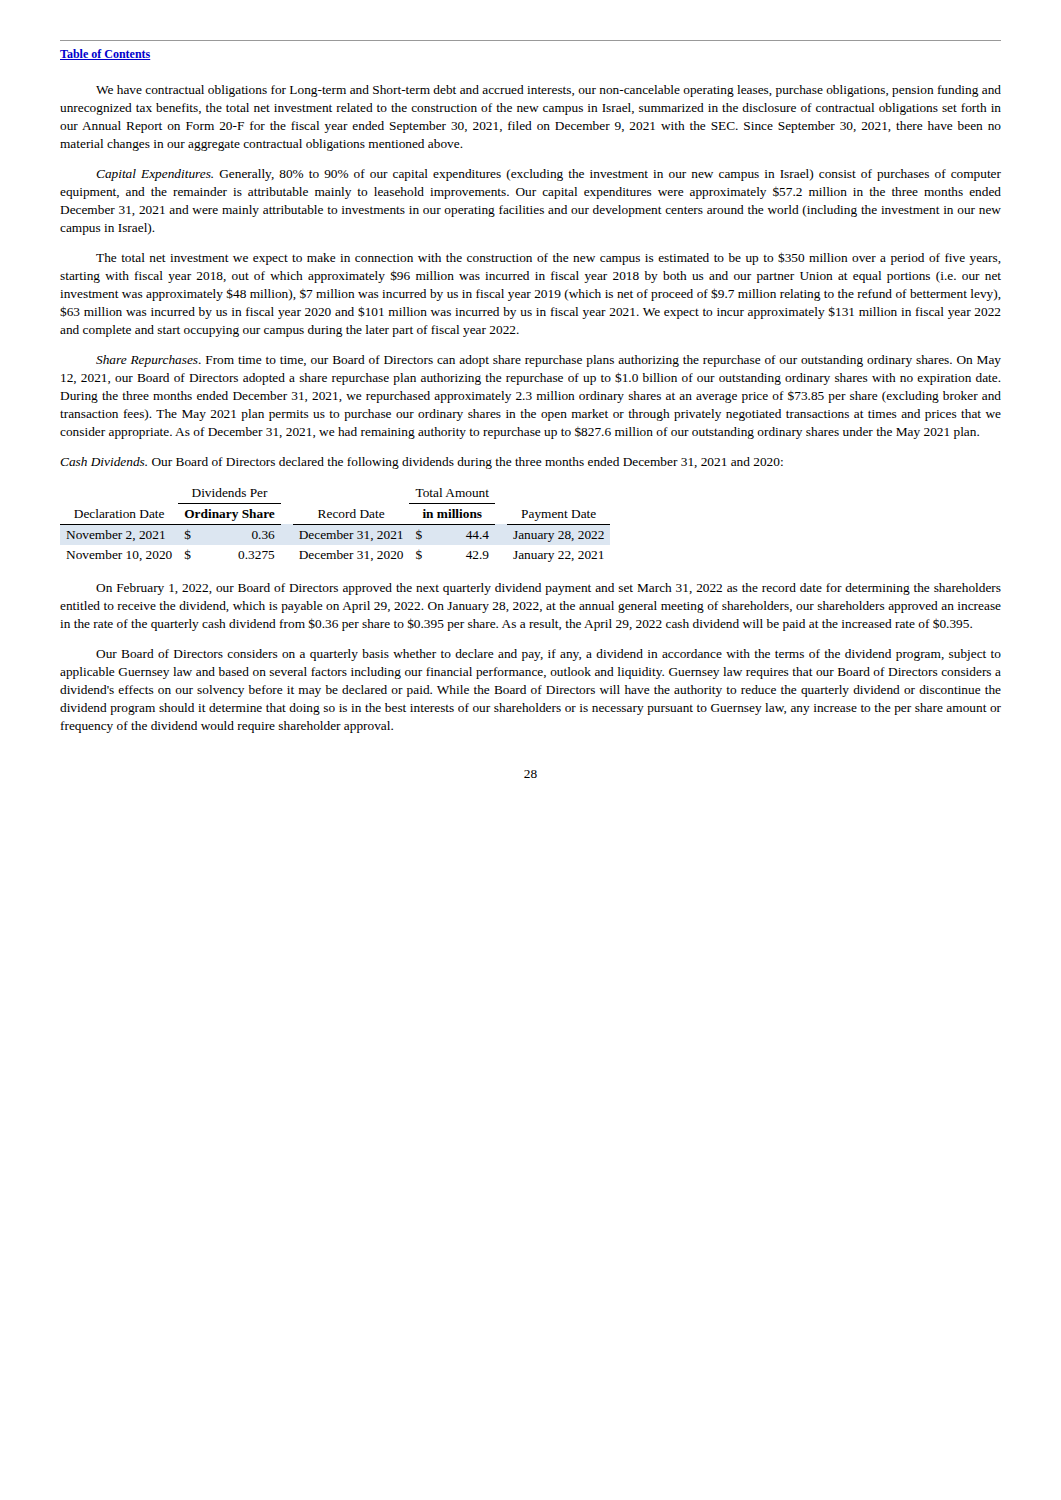Table of Contents
We have contractual obligations for Long-term and Short-term debt and accrued interests, our non-cancelable operating leases, purchase obligations, pension funding and unrecognized tax benefits, the total net investment related to the construction of the new campus in Israel, summarized in the disclosure of contractual obligations set forth in our Annual Report on Form 20-F for the fiscal year ended September 30, 2021, filed on December 9, 2021 with the SEC. Since September 30, 2021, there have been no material changes in our aggregate contractual obligations mentioned above.
Capital Expenditures. Generally, 80% to 90% of our capital expenditures (excluding the investment in our new campus in Israel) consist of purchases of computer equipment, and the remainder is attributable mainly to leasehold improvements. Our capital expenditures were approximately $57.2 million in the three months ended December 31, 2021 and were mainly attributable to investments in our operating facilities and our development centers around the world (including the investment in our new campus in Israel).
The total net investment we expect to make in connection with the construction of the new campus is estimated to be up to $350 million over a period of five years, starting with fiscal year 2018, out of which approximately $96 million was incurred in fiscal year 2018 by both us and our partner Union at equal portions (i.e. our net investment was approximately $48 million), $7 million was incurred by us in fiscal year 2019 (which is net of proceed of $9.7 million relating to the refund of betterment levy), $63 million was incurred by us in fiscal year 2020 and $101 million was incurred by us in fiscal year 2021. We expect to incur approximately $131 million in fiscal year 2022 and complete and start occupying our campus during the later part of fiscal year 2022.
Share Repurchases. From time to time, our Board of Directors can adopt share repurchase plans authorizing the repurchase of our outstanding ordinary shares. On May 12, 2021, our Board of Directors adopted a share repurchase plan authorizing the repurchase of up to $1.0 billion of our outstanding ordinary shares with no expiration date. During the three months ended December 31, 2021, we repurchased approximately 2.3 million ordinary shares at an average price of $73.85 per share (excluding broker and transaction fees). The May 2021 plan permits us to purchase our ordinary shares in the open market or through privately negotiated transactions at times and prices that we consider appropriate. As of December 31, 2021, we had remaining authority to repurchase up to $827.6 million of our outstanding ordinary shares under the May 2021 plan.
Cash Dividends. Our Board of Directors declared the following dividends during the three months ended December 31, 2021 and 2020:
| | Dividends Per | | | Total Amount | | |
| --- | --- | --- | --- | --- | --- | --- |
| Declaration Date | Ordinary Share | | Record Date | in millions | | Payment Date |
| November 2, 2021 | $ | 0.36 | | December 31, 2021 | $ | 44.4 | | January 28, 2022 |
| November 10, 2020 | $ | 0.3275 | | December 31, 2020 | $ | 42.9 | | January 22, 2021 |
On February 1, 2022, our Board of Directors approved the next quarterly dividend payment and set March 31, 2022 as the record date for determining the shareholders entitled to receive the dividend, which is payable on April 29, 2022. On January 28, 2022, at the annual general meeting of shareholders, our shareholders approved an increase in the rate of the quarterly cash dividend from $0.36 per share to $0.395 per share. As a result, the April 29, 2022 cash dividend will be paid at the increased rate of $0.395.
Our Board of Directors considers on a quarterly basis whether to declare and pay, if any, a dividend in accordance with the terms of the dividend program, subject to applicable Guernsey law and based on several factors including our financial performance, outlook and liquidity. Guernsey law requires that our Board of Directors considers a dividend's effects on our solvency before it may be declared or paid. While the Board of Directors will have the authority to reduce the quarterly dividend or discontinue the dividend program should it determine that doing so is in the best interests of our shareholders or is necessary pursuant to Guernsey law, any increase to the per share amount or frequency of the dividend would require shareholder approval.
28